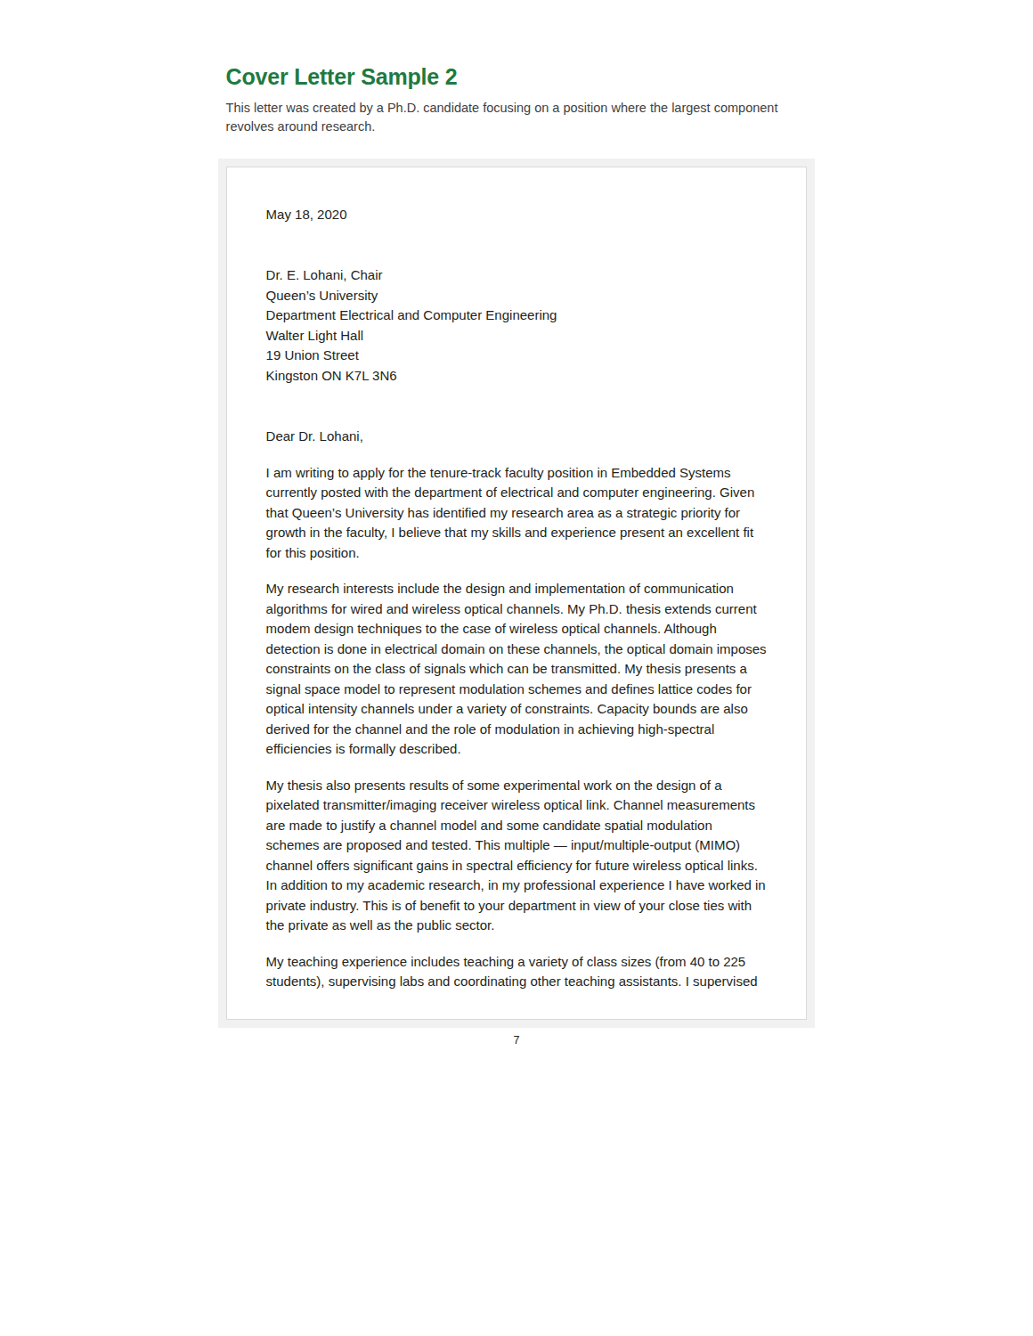Cover Letter Sample 2
This letter was created by a Ph.D. candidate focusing on a position where the largest component revolves around research.
May 18, 2020
Dr. E. Lohani, Chair
Queen’s University
Department Electrical and Computer Engineering
Walter Light Hall
19 Union Street
Kingston ON K7L 3N6
Dear Dr. Lohani,
I am writing to apply for the tenure-track faculty position in Embedded Systems currently posted with the department of electrical and computer engineering. Given that Queen’s University has identified my research area as a strategic priority for growth in the faculty, I believe that my skills and experience present an excellent fit for this position.
My research interests include the design and implementation of communication algorithms for wired and wireless optical channels. My Ph.D. thesis extends current modem design techniques to the case of wireless optical channels. Although detection is done in electrical domain on these channels, the optical domain imposes constraints on the class of signals which can be transmitted. My thesis presents a signal space model to represent modulation schemes and defines lattice codes for optical intensity channels under a variety of constraints. Capacity bounds are also derived for the channel and the role of modulation in achieving high-spectral efficiencies is formally described.
My thesis also presents results of some experimental work on the design of a pixelated transmitter/imaging receiver wireless optical link. Channel measurements are made to justify a channel model and some candidate spatial modulation schemes are proposed and tested. This multiple — input/multiple-output (MIMO) channel offers significant gains in spectral efficiency for future wireless optical links. In addition to my academic research, in my professional experience I have worked in private industry. This is of benefit to your department in view of your close ties with the private as well as the public sector.
My teaching experience includes teaching a variety of class sizes (from 40 to 225 students), supervising labs and coordinating other teaching assistants. I supervised
7